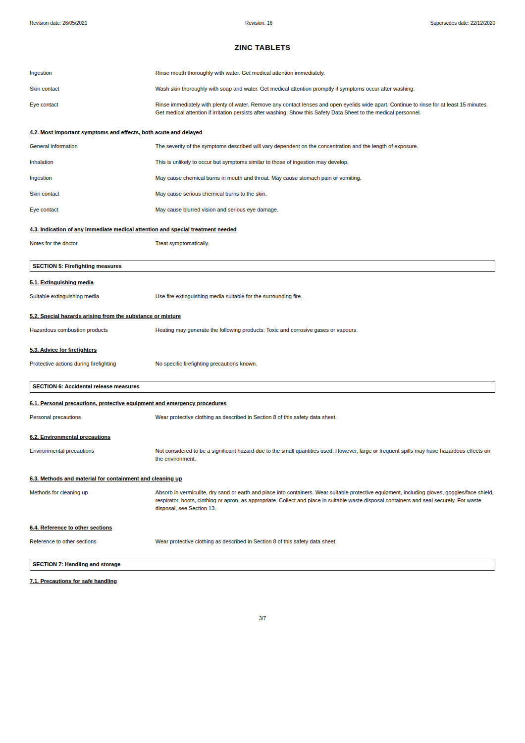Revision date: 26/05/2021 Revision: 16 Supersedes date: 22/12/2020
ZINC TABLETS
| Ingestion | Rinse mouth thoroughly with water. Get medical attention immediately. |
| Skin contact | Wash skin thoroughly with soap and water. Get medical attention promptly if symptoms occur after washing. |
| Eye contact | Rinse immediately with plenty of water. Remove any contact lenses and open eyelids wide apart. Continue to rinse for at least 15 minutes. Get medical attention if irritation persists after washing. Show this Safety Data Sheet to the medical personnel. |
4.2. Most important symptoms and effects, both acute and delayed
| General information | The severity of the symptoms described will vary dependent on the concentration and the length of exposure. |
| Inhalation | This is unlikely to occur but symptoms similar to those of ingestion may develop. |
| Ingestion | May cause chemical burns in mouth and throat. May cause stomach pain or vomiting. |
| Skin contact | May cause serious chemical burns to the skin. |
| Eye contact | May cause blurred vision and serious eye damage. |
4.3. Indication of any immediate medical attention and special treatment needed
| Notes for the doctor | Treat symptomatically. |
SECTION 5: Firefighting measures
5.1. Extinguishing media
| Suitable extinguishing media | Use fire-extinguishing media suitable for the surrounding fire. |
5.2. Special hazards arising from the substance or mixture
| Hazardous combustion products | Heating may generate the following products: Toxic and corrosive gases or vapours. |
5.3. Advice for firefighters
| Protective actions during firefighting | No specific firefighting precautions known. |
SECTION 6: Accidental release measures
6.1. Personal precautions, protective equipment and emergency procedures
| Personal precautions | Wear protective clothing as described in Section 8 of this safety data sheet. |
6.2. Environmental precautions
| Environmental precautions | Not considered to be a significant hazard due to the small quantities used. However, large or frequent spills may have hazardous effects on the environment. |
6.3. Methods and material for containment and cleaning up
| Methods for cleaning up | Absorb in vermiculite, dry sand or earth and place into containers. Wear suitable protective equipment, including gloves, goggles/face shield, respirator, boots, clothing or apron, as appropriate. Collect and place in suitable waste disposal containers and seal securely. For waste disposal, see Section 13. |
6.4. Reference to other sections
| Reference to other sections | Wear protective clothing as described in Section 8 of this safety data sheet. |
SECTION 7: Handling and storage
7.1. Precautions for safe handling
3/7